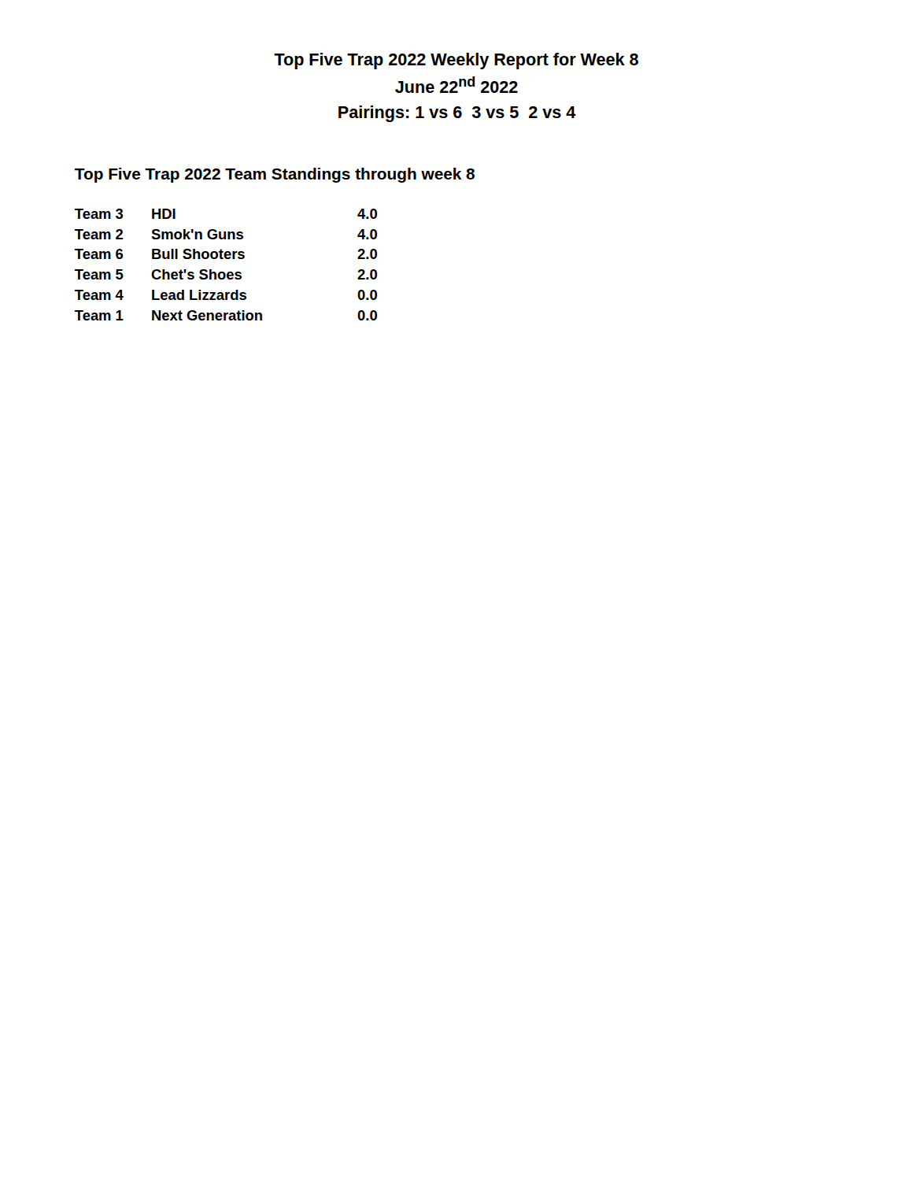Top Five Trap 2022 Weekly Report for Week 8
June 22nd 2022
Pairings: 1 vs 6 3 vs 5 2 vs 4
Top Five Trap 2022 Team Standings through week 8
| Team 3 | HDI | 4.0 |
| Team 2 | Smok'n Guns | 4.0 |
| Team 6 | Bull Shooters | 2.0 |
| Team 5 | Chet's Shoes | 2.0 |
| Team 4 | Lead Lizzards | 0.0 |
| Team 1 | Next Generation | 0.0 |